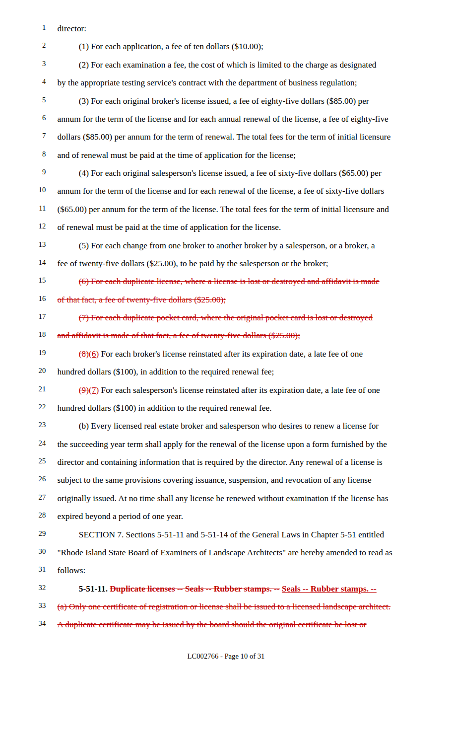director:
(1) For each application, a fee of ten dollars ($10.00);
(2) For each examination a fee, the cost of which is limited to the charge as designated
by the appropriate testing service's contract with the department of business regulation;
(3) For each original broker's license issued, a fee of eighty-five dollars ($85.00) per
annum for the term of the license and for each annual renewal of the license, a fee of eighty-five
dollars ($85.00) per annum for the term of renewal. The total fees for the term of initial licensure
and of renewal must be paid at the time of application for the license;
(4) For each original salesperson's license issued, a fee of sixty-five dollars ($65.00) per
annum for the term of the license and for each renewal of the license, a fee of sixty-five dollars
($65.00) per annum for the term of the license. The total fees for the term of initial licensure and
of renewal must be paid at the time of application for the license.
(5) For each change from one broker to another broker by a salesperson, or a broker, a
fee of twenty-five dollars ($25.00), to be paid by the salesperson or the broker;
(6) For each duplicate license, where a license is lost or destroyed and affidavit is made
of that fact, a fee of twenty-five dollars ($25.00);
(7) For each duplicate pocket card, where the original pocket card is lost or destroyed
and affidavit is made of that fact, a fee of twenty-five dollars ($25.00);
(8)(6) For each broker's license reinstated after its expiration date, a late fee of one
hundred dollars ($100), in addition to the required renewal fee;
(9)(7) For each salesperson's license reinstated after its expiration date, a late fee of one
hundred dollars ($100) in addition to the required renewal fee.
(b) Every licensed real estate broker and salesperson who desires to renew a license for
the succeeding year term shall apply for the renewal of the license upon a form furnished by the
director and containing information that is required by the director. Any renewal of a license is
subject to the same provisions covering issuance, suspension, and revocation of any license
originally issued. At no time shall any license be renewed without examination if the license has
expired beyond a period of one year.
SECTION 7. Sections 5-51-11 and 5-51-14 of the General Laws in Chapter 5-51 entitled
"Rhode Island State Board of Examiners of Landscape Architects" are hereby amended to read as
follows:
5-51-11. Duplicate licenses -- Seals -- Rubber stamps. -- Seals -- Rubber stamps. --
(a) Only one certificate of registration or license shall be issued to a licensed landscape architect.
A duplicate certificate may be issued by the board should the original certificate be lost or
LC002766 - Page 10 of 31